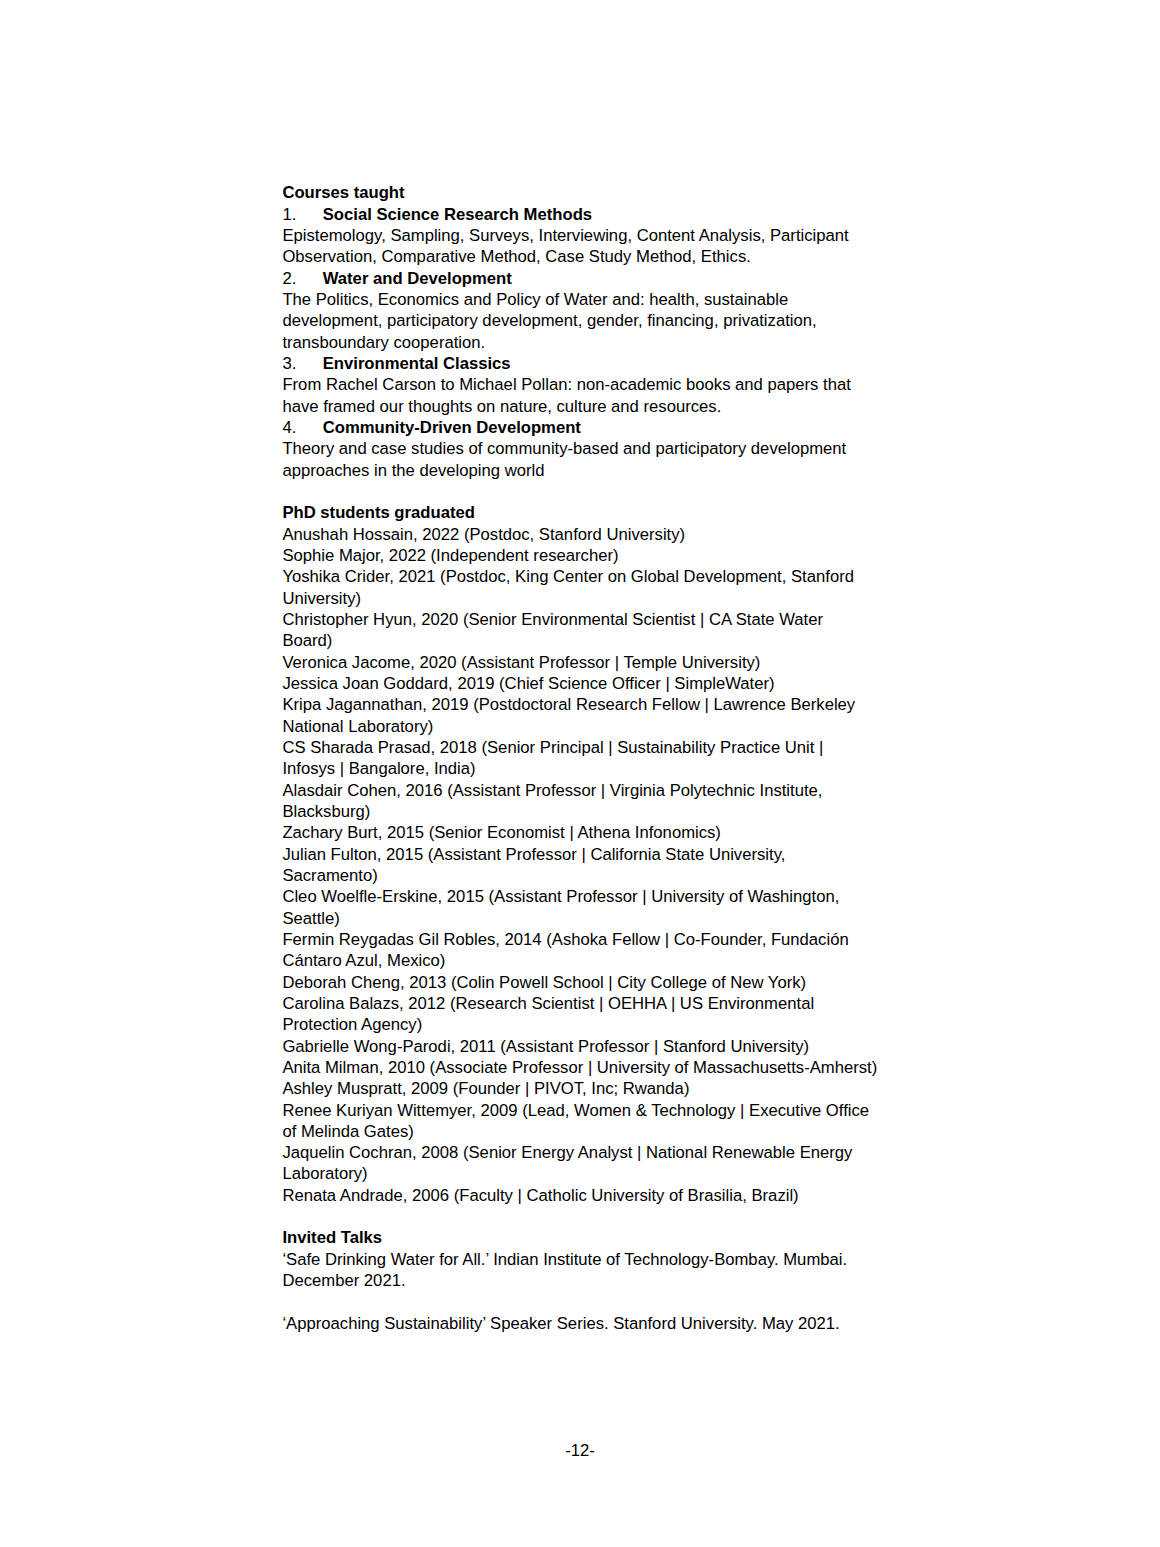Courses taught
1. Social Science Research Methods
Epistemology, Sampling, Surveys, Interviewing, Content Analysis, Participant Observation, Comparative Method, Case Study Method, Ethics.
2. Water and Development
The Politics, Economics and Policy of Water and: health, sustainable development, participatory development, gender, financing, privatization, transboundary cooperation.
3. Environmental Classics
From Rachel Carson to Michael Pollan: non-academic books and papers that have framed our thoughts on nature, culture and resources.
4. Community-Driven Development
Theory and case studies of community-based and participatory development approaches in the developing world
PhD students graduated
Anushah Hossain, 2022 (Postdoc, Stanford University)
Sophie Major, 2022 (Independent researcher)
Yoshika Crider, 2021 (Postdoc, King Center on Global Development, Stanford University)
Christopher Hyun, 2020 (Senior Environmental Scientist | CA State Water Board)
Veronica Jacome, 2020 (Assistant Professor | Temple University)
Jessica Joan Goddard, 2019 (Chief Science Officer | SimpleWater)
Kripa Jagannathan, 2019 (Postdoctoral Research Fellow | Lawrence Berkeley National Laboratory)
CS Sharada Prasad, 2018 (Senior Principal | Sustainability Practice Unit | Infosys | Bangalore, India)
Alasdair Cohen, 2016 (Assistant Professor | Virginia Polytechnic Institute, Blacksburg)
Zachary Burt, 2015 (Senior Economist | Athena Infonomics)
Julian Fulton, 2015 (Assistant Professor | California State University, Sacramento)
Cleo Woelfle-Erskine, 2015 (Assistant Professor | University of Washington, Seattle)
Fermin Reygadas Gil Robles, 2014 (Ashoka Fellow | Co-Founder, Fundación Cántaro Azul, Mexico)
Deborah Cheng, 2013 (Colin Powell School | City College of New York)
Carolina Balazs, 2012 (Research Scientist | OEHHA | US Environmental Protection Agency)
Gabrielle Wong-Parodi, 2011 (Assistant Professor | Stanford University)
Anita Milman, 2010 (Associate Professor | University of Massachusetts-Amherst)
Ashley Muspratt, 2009 (Founder | PIVOT, Inc; Rwanda)
Renee Kuriyan Wittemyer, 2009 (Lead, Women & Technology | Executive Office of Melinda Gates)
Jaquelin Cochran, 2008 (Senior Energy Analyst | National Renewable Energy Laboratory)
Renata Andrade, 2006 (Faculty | Catholic University of Brasilia, Brazil)
Invited Talks
‘Safe Drinking Water for All.’ Indian Institute of Technology-Bombay. Mumbai. December 2021.
‘Approaching Sustainability’ Speaker Series. Stanford University. May 2021.
-12-